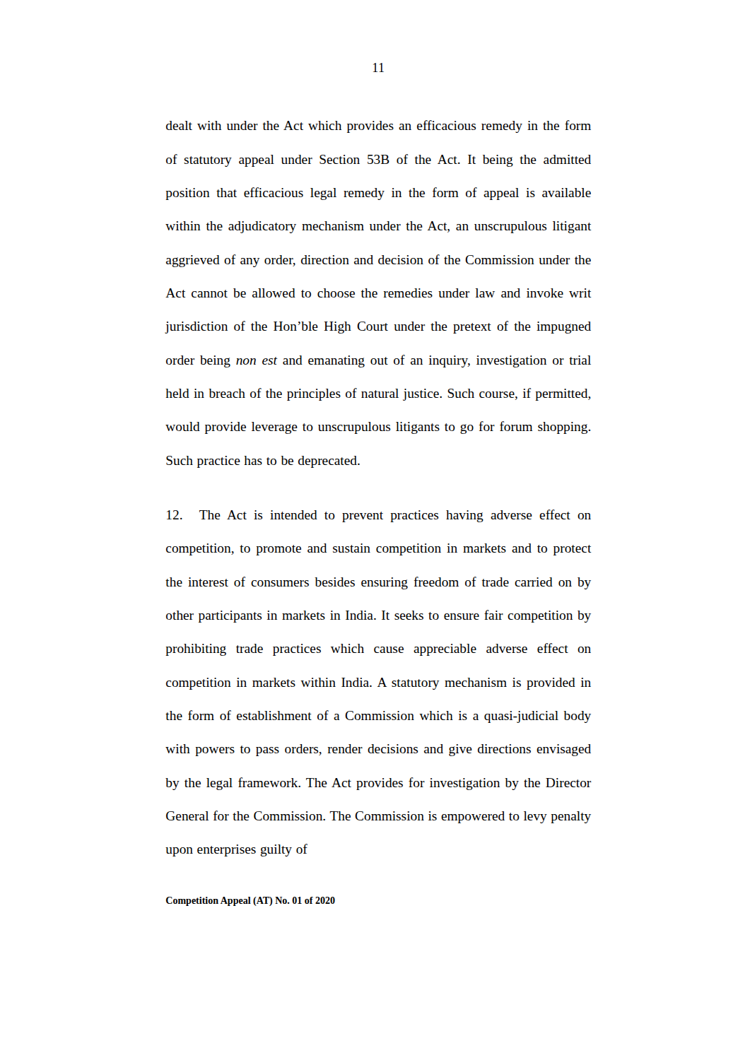11
dealt with under the Act which provides an efficacious remedy in the form of statutory appeal under Section 53B of the Act. It being the admitted position that efficacious legal remedy in the form of appeal is available within the adjudicatory mechanism under the Act, an unscrupulous litigant aggrieved of any order, direction and decision of the Commission under the Act cannot be allowed to choose the remedies under law and invoke writ jurisdiction of the Hon’ble High Court under the pretext of the impugned order being non est and emanating out of an inquiry, investigation or trial held in breach of the principles of natural justice. Such course, if permitted, would provide leverage to unscrupulous litigants to go for forum shopping. Such practice has to be deprecated.
12. The Act is intended to prevent practices having adverse effect on competition, to promote and sustain competition in markets and to protect the interest of consumers besides ensuring freedom of trade carried on by other participants in markets in India. It seeks to ensure fair competition by prohibiting trade practices which cause appreciable adverse effect on competition in markets within India. A statutory mechanism is provided in the form of establishment of a Commission which is a quasi-judicial body with powers to pass orders, render decisions and give directions envisaged by the legal framework. The Act provides for investigation by the Director General for the Commission. The Commission is empowered to levy penalty upon enterprises guilty of
Competition Appeal (AT) No. 01 of 2020